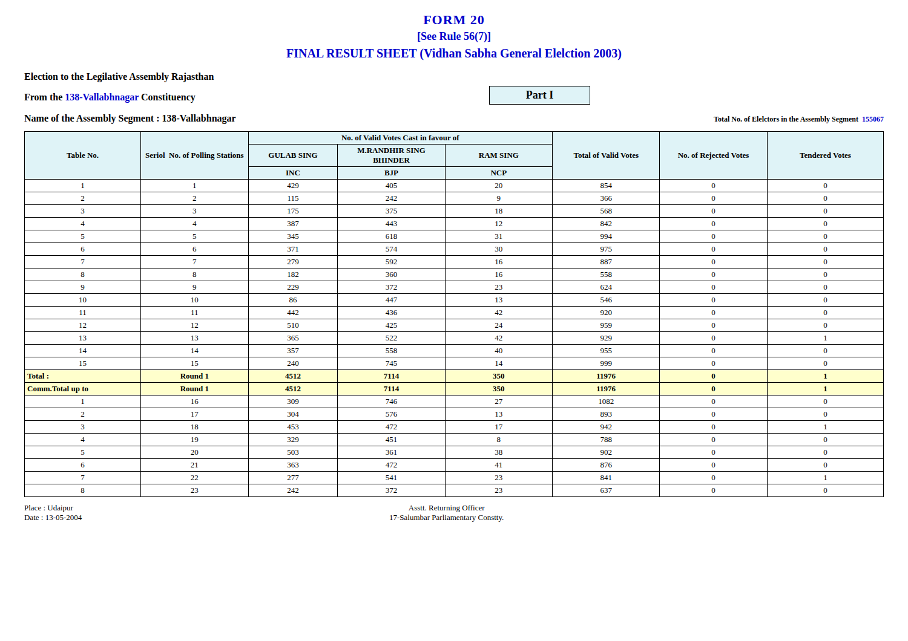FORM 20
[See Rule 56(7)]
FINAL RESULT SHEET (Vidhan Sabha General Elelction 2003)
Election to the Legilative Assembly Rajasthan
From the 138-Vallabhnagar Constituency
Part I
Name of the Assembly Segment : 138-Vallabhnagar
Total No. of Elelctors in the Assembly Segment 155067
| Table No. | Seriol No. of Polling Stations | No. of Valid Votes Cast in favour of | Total of Valid Votes | No. of Rejected Votes | Tendered Votes |
| --- | --- | --- | --- | --- | --- |
| GULAB SING | M.RANDHIR SING BHINDER | RAM SING |
| INC | BJP | NCP |
| 1 | 1 | 429 | 405 | 20 | 854 | 0 | 0 |
| 2 | 2 | 115 | 242 | 9 | 366 | 0 | 0 |
| 3 | 3 | 175 | 375 | 18 | 568 | 0 | 0 |
| 4 | 4 | 387 | 443 | 12 | 842 | 0 | 0 |
| 5 | 5 | 345 | 618 | 31 | 994 | 0 | 0 |
| 6 | 6 | 371 | 574 | 30 | 975 | 0 | 0 |
| 7 | 7 | 279 | 592 | 16 | 887 | 0 | 0 |
| 8 | 8 | 182 | 360 | 16 | 558 | 0 | 0 |
| 9 | 9 | 229 | 372 | 23 | 624 | 0 | 0 |
| 10 | 10 | 86 | 447 | 13 | 546 | 0 | 0 |
| 11 | 11 | 442 | 436 | 42 | 920 | 0 | 0 |
| 12 | 12 | 510 | 425 | 24 | 959 | 0 | 0 |
| 13 | 13 | 365 | 522 | 42 | 929 | 0 | 1 |
| 14 | 14 | 357 | 558 | 40 | 955 | 0 | 0 |
| 15 | 15 | 240 | 745 | 14 | 999 | 0 | 0 |
| Total : | Round 1 | 4512 | 7114 | 350 | 11976 | 0 | 1 |
| Comm.Total up to | Round 1 | 4512 | 7114 | 350 | 11976 | 0 | 1 |
| 1 | 16 | 309 | 746 | 27 | 1082 | 0 | 0 |
| 2 | 17 | 304 | 576 | 13 | 893 | 0 | 0 |
| 3 | 18 | 453 | 472 | 17 | 942 | 0 | 1 |
| 4 | 19 | 329 | 451 | 8 | 788 | 0 | 0 |
| 5 | 20 | 503 | 361 | 38 | 902 | 0 | 0 |
| 6 | 21 | 363 | 472 | 41 | 876 | 0 | 0 |
| 7 | 22 | 277 | 541 | 23 | 841 | 0 | 1 |
| 8 | 23 | 242 | 372 | 23 | 637 | 0 | 0 |
Place : Udaipur
Date : 13-05-2004
Asstt. Returning Officer
17-Salumbar Parliamentary Constty.